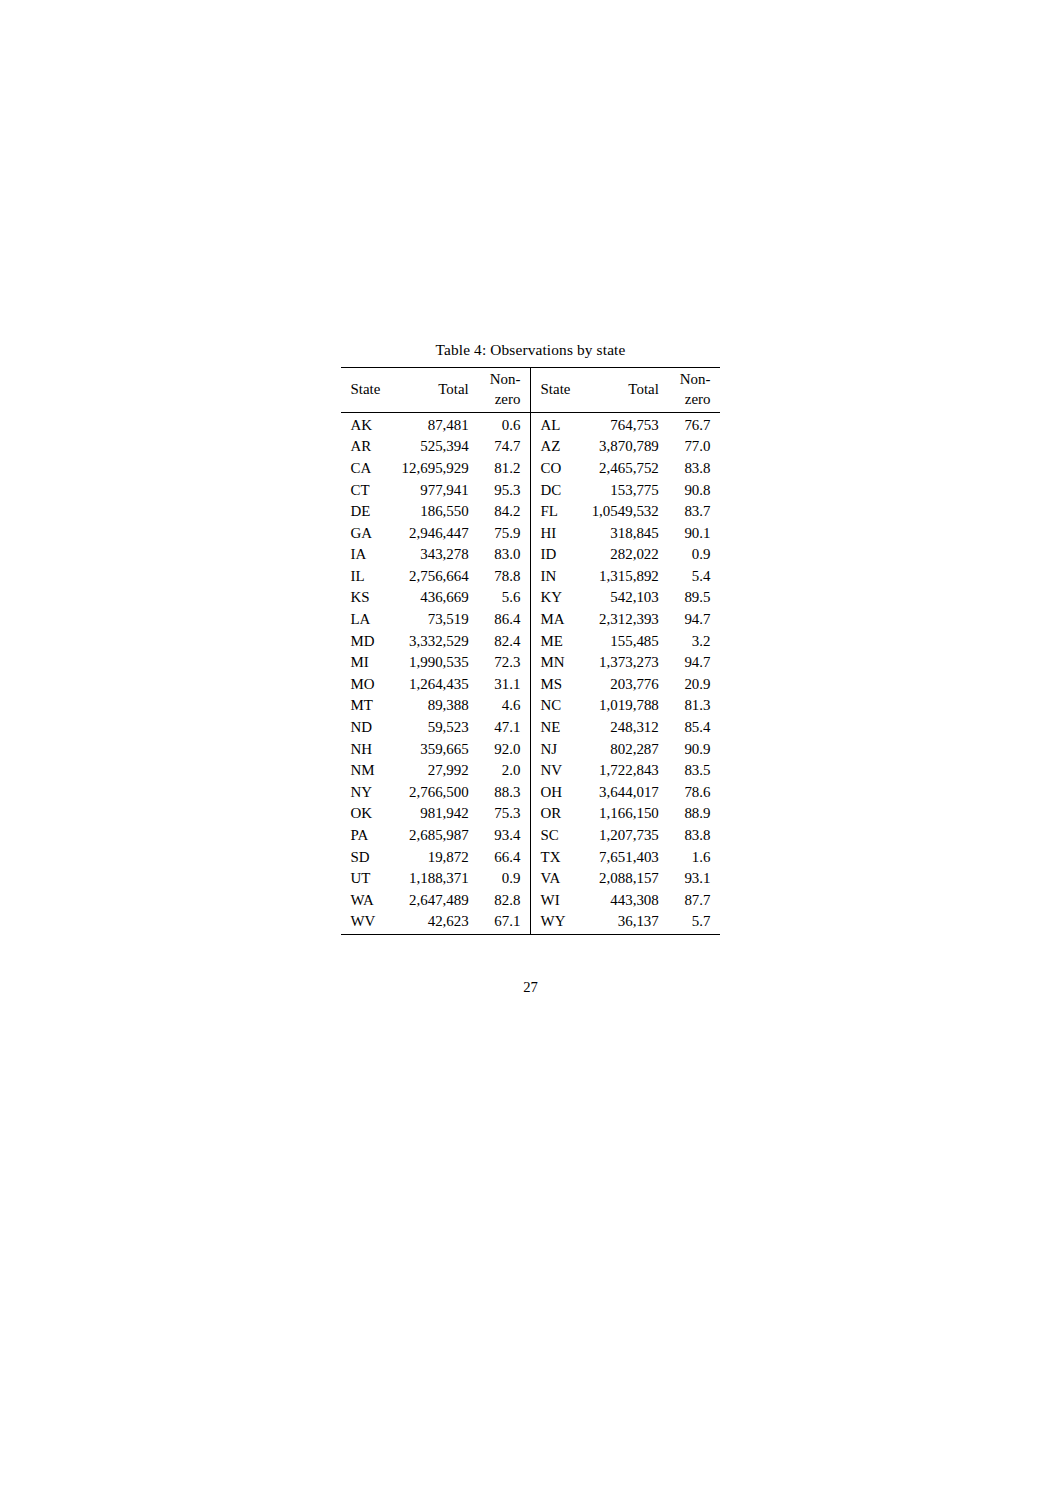Table 4: Observations by state
| State | Total | Non-zero | State | Total | Non-zero |
| --- | --- | --- | --- | --- | --- |
| AK | 87,481 | 0.6 | AL | 764,753 | 76.7 |
| AR | 525,394 | 74.7 | AZ | 3,870,789 | 77.0 |
| CA | 12,695,929 | 81.2 | CO | 2,465,752 | 83.8 |
| CT | 977,941 | 95.3 | DC | 153,775 | 90.8 |
| DE | 186,550 | 84.2 | FL | 1,0549,532 | 83.7 |
| GA | 2,946,447 | 75.9 | HI | 318,845 | 90.1 |
| IA | 343,278 | 83.0 | ID | 282,022 | 0.9 |
| IL | 2,756,664 | 78.8 | IN | 1,315,892 | 5.4 |
| KS | 436,669 | 5.6 | KY | 542,103 | 89.5 |
| LA | 73,519 | 86.4 | MA | 2,312,393 | 94.7 |
| MD | 3,332,529 | 82.4 | ME | 155,485 | 3.2 |
| MI | 1,990,535 | 72.3 | MN | 1,373,273 | 94.7 |
| MO | 1,264,435 | 31.1 | MS | 203,776 | 20.9 |
| MT | 89,388 | 4.6 | NC | 1,019,788 | 81.3 |
| ND | 59,523 | 47.1 | NE | 248,312 | 85.4 |
| NH | 359,665 | 92.0 | NJ | 802,287 | 90.9 |
| NM | 27,992 | 2.0 | NV | 1,722,843 | 83.5 |
| NY | 2,766,500 | 88.3 | OH | 3,644,017 | 78.6 |
| OK | 981,942 | 75.3 | OR | 1,166,150 | 88.9 |
| PA | 2,685,987 | 93.4 | SC | 1,207,735 | 83.8 |
| SD | 19,872 | 66.4 | TX | 7,651,403 | 1.6 |
| UT | 1,188,371 | 0.9 | VA | 2,088,157 | 93.1 |
| WA | 2,647,489 | 82.8 | WI | 443,308 | 87.7 |
| WV | 42,623 | 67.1 | WY | 36,137 | 5.7 |
27